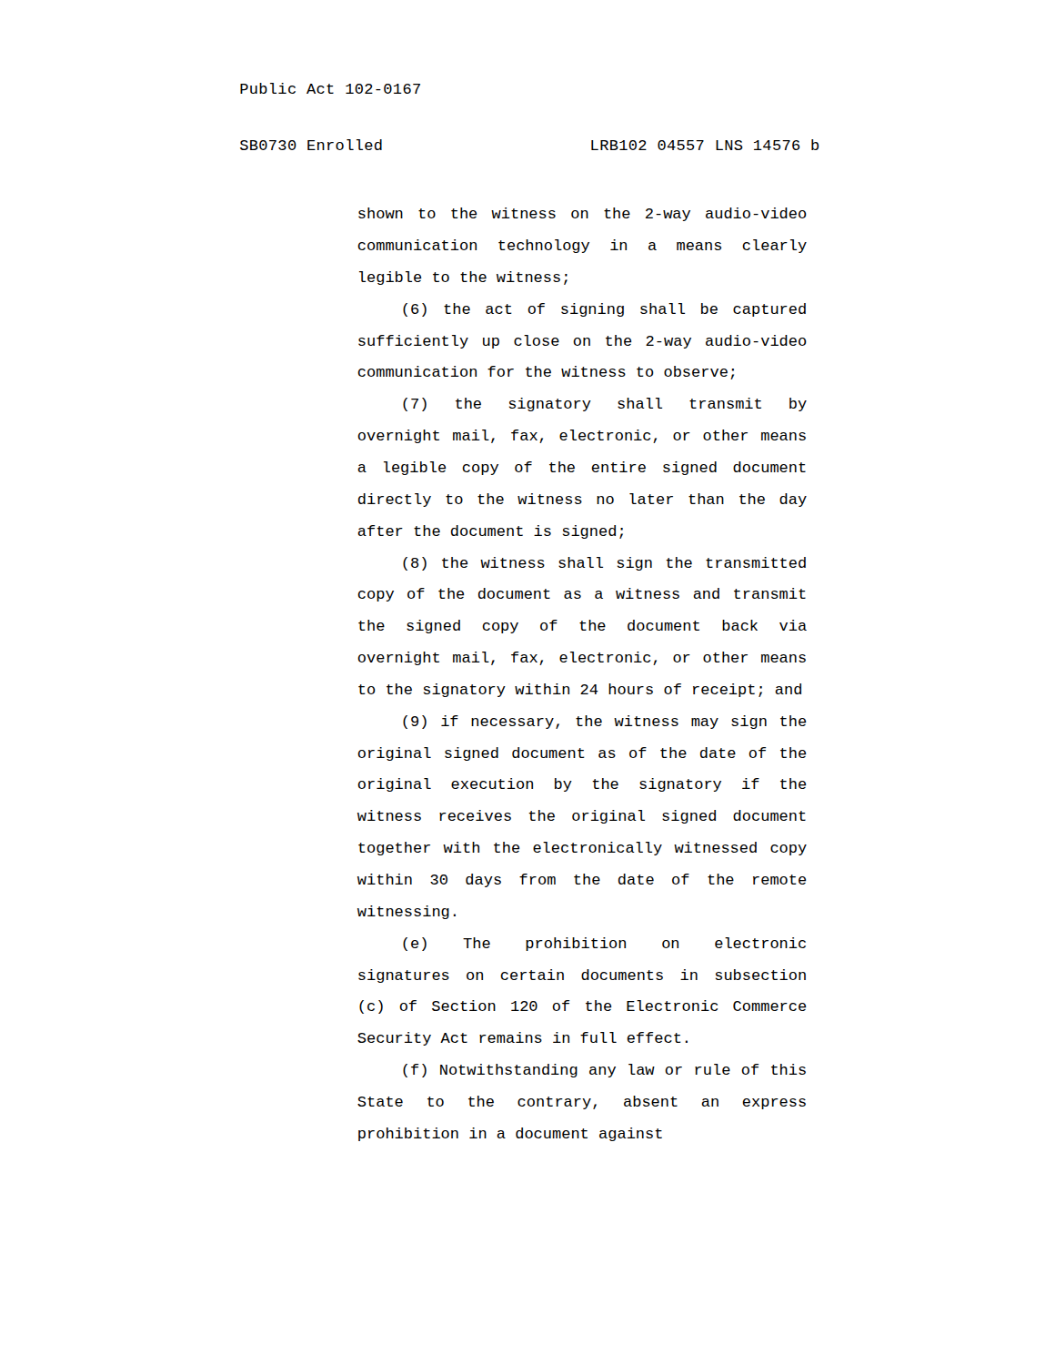Public Act 102-0167
SB0730 Enrolled LRB102 04557 LNS 14576 b
shown to the witness on the 2-way audio-video communication technology in a means clearly legible to the witness;
(6) the act of signing shall be captured sufficiently up close on the 2-way audio-video communication for the witness to observe;
(7) the signatory shall transmit by overnight mail, fax, electronic, or other means a legible copy of the entire signed document directly to the witness no later than the day after the document is signed;
(8) the witness shall sign the transmitted copy of the document as a witness and transmit the signed copy of the document back via overnight mail, fax, electronic, or other means to the signatory within 24 hours of receipt; and
(9) if necessary, the witness may sign the original signed document as of the date of the original execution by the signatory if the witness receives the original signed document together with the electronically witnessed copy within 30 days from the date of the remote witnessing.
(e) The prohibition on electronic signatures on certain documents in subsection (c) of Section 120 of the Electronic Commerce Security Act remains in full effect.
(f) Notwithstanding any law or rule of this State to the contrary, absent an express prohibition in a document against